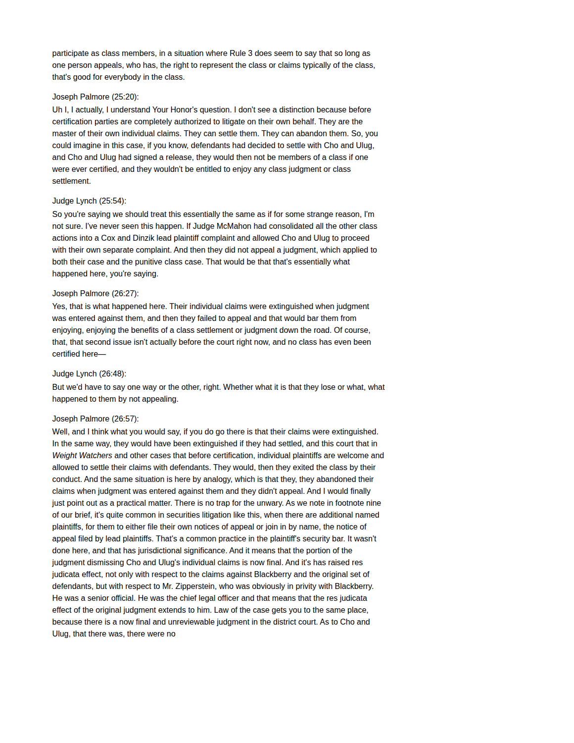participate as class members, in a situation where Rule 3 does seem to say that so long as one person appeals, who has, the right to represent the class or claims typically of the class, that's good for everybody in the class.
Joseph Palmore (25:20):
Uh I, I actually, I understand Your Honor's question. I don't see a distinction because before certification parties are completely authorized to litigate on their own behalf. They are the master of their own individual claims. They can settle them. They can abandon them. So, you could imagine in this case, if you know, defendants had decided to settle with Cho and Ulug, and Cho and Ulug had signed a release, they would then not be members of a class if one were ever certified, and they wouldn't be entitled to enjoy any class judgment or class settlement.
Judge Lynch (25:54):
So you're saying we should treat this essentially the same as if for some strange reason, I'm not sure. I've never seen this happen. If Judge McMahon had consolidated all the other class actions into a Cox and Dinzik lead plaintiff complaint and allowed Cho and Ulug to proceed with their own separate complaint. And then they did not appeal a judgment, which applied to both their case and the punitive class case. That would be that that's essentially what happened here, you're saying.
Joseph Palmore (26:27):
Yes, that is what happened here. Their individual claims were extinguished when judgment was entered against them, and then they failed to appeal and that would bar them from enjoying, enjoying the benefits of a class settlement or judgment down the road. Of course, that, that second issue isn't actually before the court right now, and no class has even been certified here—
Judge Lynch (26:48):
But we'd have to say one way or the other, right. Whether what it is that they lose or what, what happened to them by not appealing.
Joseph Palmore (26:57):
Well, and I think what you would say, if you do go there is that their claims were extinguished. In the same way, they would have been extinguished if they had settled, and this court that in Weight Watchers and other cases that before certification, individual plaintiffs are welcome and allowed to settle their claims with defendants. They would, then they exited the class by their conduct. And the same situation is here by analogy, which is that they, they abandoned their claims when judgment was entered against them and they didn't appeal. And I would finally just point out as a practical matter. There is no trap for the unwary. As we note in footnote nine of our brief, it's quite common in securities litigation like this, when there are additional named plaintiffs, for them to either file their own notices of appeal or join in by name, the notice of appeal filed by lead plaintiffs. That's a common practice in the plaintiff's security bar. It wasn't done here, and that has jurisdictional significance. And it means that the portion of the judgment dismissing Cho and Ulug's individual claims is now final. And it's has raised res judicata effect, not only with respect to the claims against Blackberry and the original set of defendants, but with respect to Mr. Zipperstein, who was obviously in privity with Blackberry. He was a senior official. He was the chief legal officer and that means that the res judicata effect of the original judgment extends to him. Law of the case gets you to the same place, because there is a now final and unreviewable judgment in the district court. As to Cho and Ulug, that there was, there were no